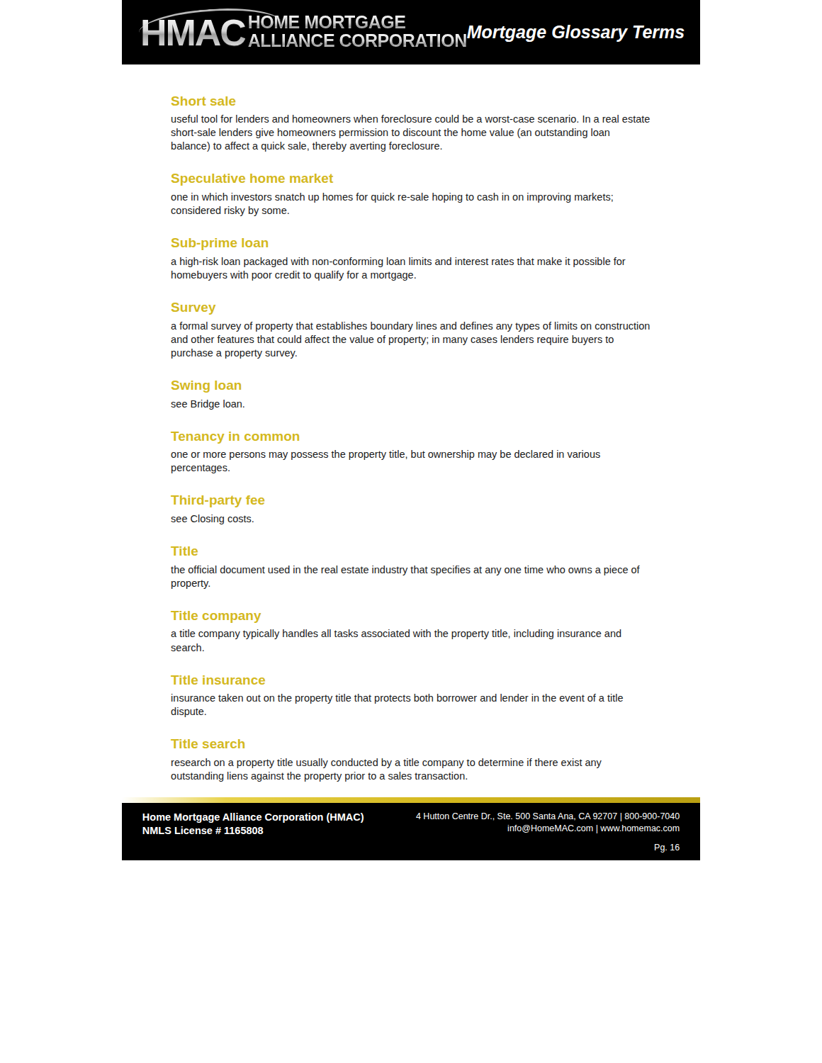HMAC HOME MORTGAGE ALLIANCE CORPORATION
Mortgage Glossary Terms
Short sale
useful tool for lenders and homeowners when foreclosure could be a worst-case scenario. In a real estate short-sale lenders give homeowners permission to discount the home value (an outstanding loan balance) to affect a quick sale, thereby averting foreclosure.
Speculative home market
one in which investors snatch up homes for quick re-sale hoping to cash in on improving markets; considered risky by some.
Sub-prime loan
a high-risk loan packaged with non-conforming loan limits and interest rates that make it possible for homebuyers with poor credit to qualify for a mortgage.
Survey
a formal survey of property that establishes boundary lines and defines any types of limits on construction and other features that could affect the value of property; in many cases lenders require buyers to purchase a property survey.
Swing loan
see Bridge loan.
Tenancy in common
one or more persons may possess the property title, but ownership may be declared in various percentages.
Third-party fee
see Closing costs.
Title
the official document used in the real estate industry that specifies at any one time who owns a piece of property.
Title company
a title company typically handles all tasks associated with the property title, including insurance and search.
Title insurance
insurance taken out on the property title that protects both borrower and lender in the event of a title dispute.
Title search
research on a property title usually conducted by a title company to determine if there exist any outstanding liens against the property prior to a sales transaction.
Home Mortgage Alliance Corporation (HMAC)
NMLS License # 1165808
4 Hutton Centre Dr., Ste. 500 Santa Ana, CA 92707 | 800-900-7040
info@HomeMAC.com | www.homemac.com
Pg. 16